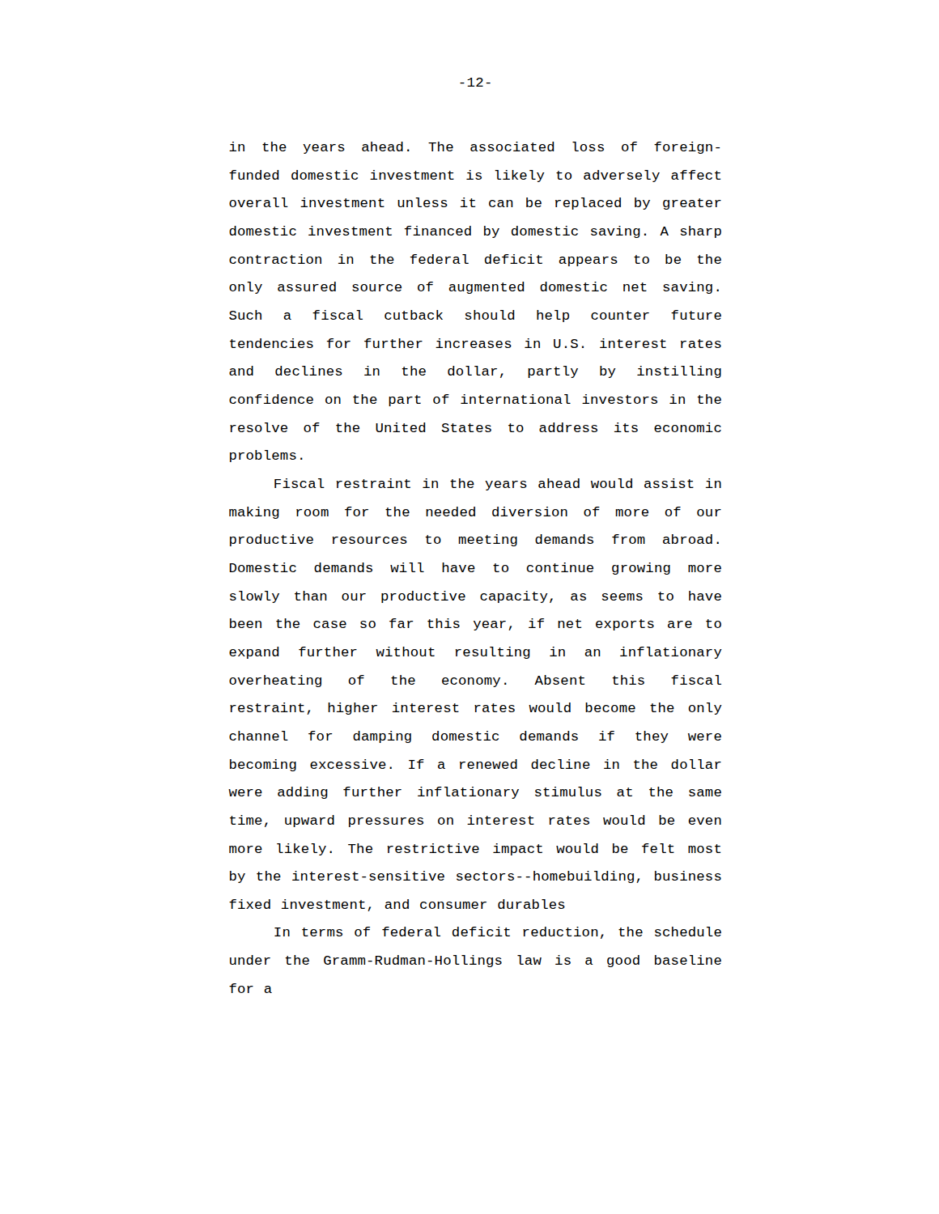-12-
in the years ahead. The associated loss of foreign-funded domestic investment is likely to adversely affect overall investment unless it can be replaced by greater domestic investment financed by domestic saving. A sharp contraction in the federal deficit appears to be the only assured source of augmented domestic net saving. Such a fiscal cutback should help counter future tendencies for further increases in U.S. interest rates and declines in the dollar, partly by instilling confidence on the part of international investors in the resolve of the United States to address its economic problems.
Fiscal restraint in the years ahead would assist in making room for the needed diversion of more of our productive resources to meeting demands from abroad. Domestic demands will have to continue growing more slowly than our productive capacity, as seems to have been the case so far this year, if net exports are to expand further without resulting in an inflationary overheating of the economy. Absent this fiscal restraint, higher interest rates would become the only channel for damping domestic demands if they were becoming excessive. If a renewed decline in the dollar were adding further inflationary stimulus at the same time, upward pressures on interest rates would be even more likely. The restrictive impact would be felt most by the interest-sensitive sectors--homebuilding, business fixed investment, and consumer durables
In terms of federal deficit reduction, the schedule under the Gramm-Rudman-Hollings law is a good baseline for a